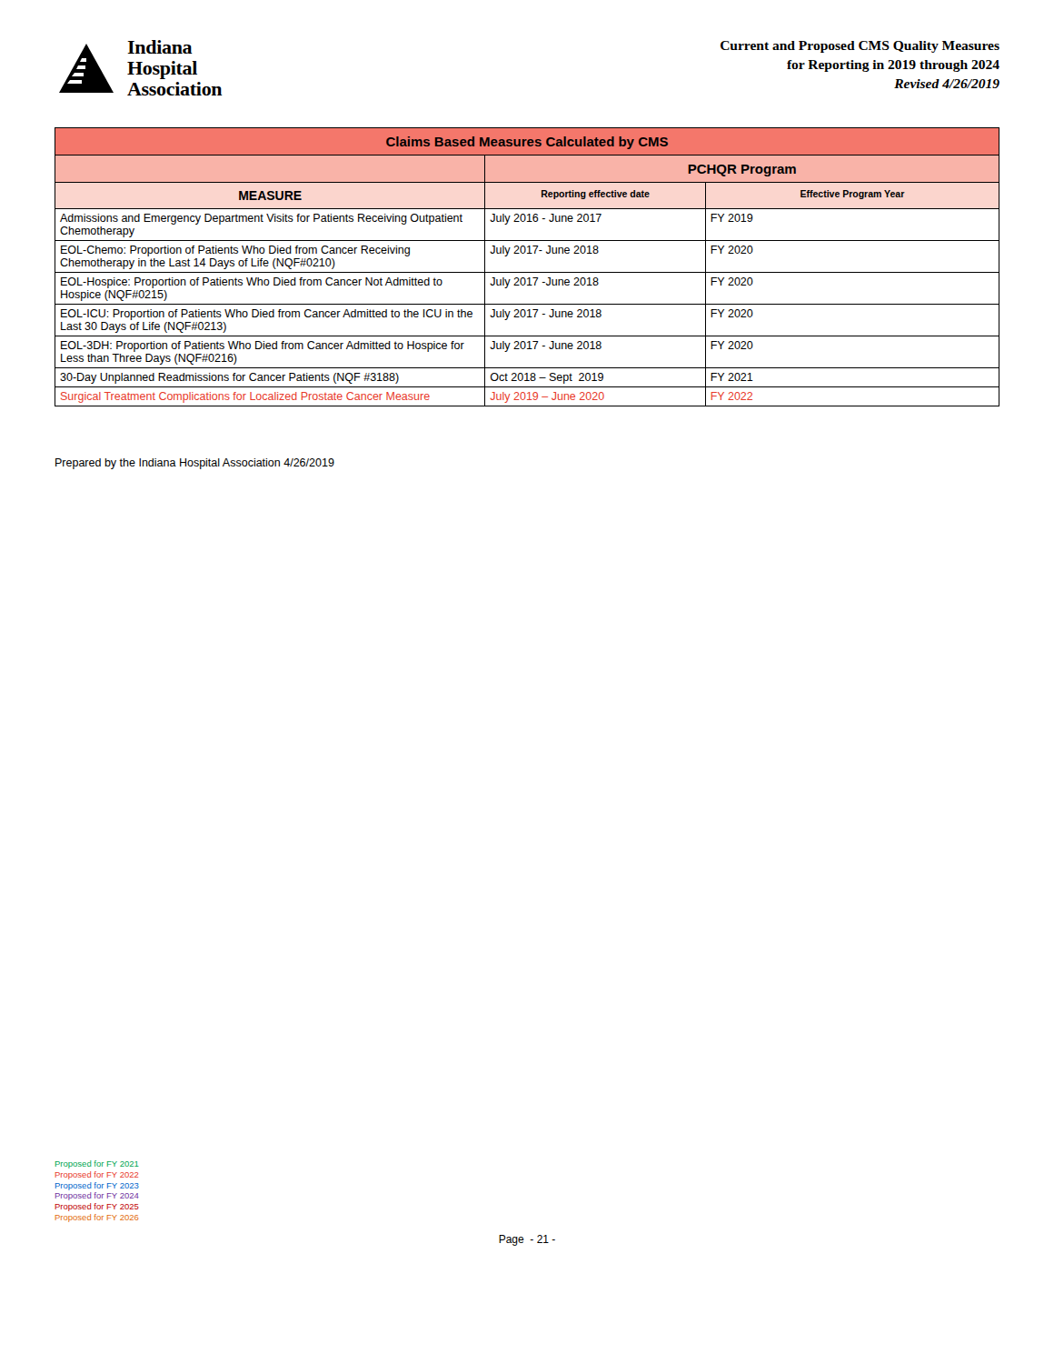Indiana
Hospital
Association
Current and Proposed CMS Quality Measures
for Reporting in 2019 through 2024
Revised 4/26/2019
| Claims Based Measures Calculated by CMS |
| | PCHQR Program |
| MEASURE | Reporting effective date | Effective Program Year |
| Admissions and Emergency Department Visits for Patients Receiving Outpatient Chemotherapy | July 2016 - June 2017 | FY 2019 |
| EOL-Chemo: Proportion of Patients Who Died from Cancer Receiving Chemotherapy in the Last 14 Days of Life (NQF#0210) | July 2017- June 2018 | FY 2020 |
| EOL-Hospice: Proportion of Patients Who Died from Cancer Not Admitted to Hospice (NQF#0215) | July 2017 -June 2018 | FY 2020 |
| EOL-ICU: Proportion of Patients Who Died from Cancer Admitted to the ICU in the Last 30 Days of Life (NQF#0213) | July 2017 - June 2018 | FY 2020 |
| EOL-3DH: Proportion of Patients Who Died from Cancer Admitted to Hospice for Less than Three Days (NQF#0216) | July 2017 - June 2018 | FY 2020 |
| 30-Day Unplanned Readmissions for Cancer Patients (NQF #3188) | Oct 2018 – Sept 2019 | FY 2021 |
| Surgical Treatment Complications for Localized Prostate Cancer Measure | July 2019 – June 2020 | FY 2022 |
Prepared by the Indiana Hospital Association 4/26/2019
Proposed for FY 2021
Proposed for FY 2022
Proposed for FY 2023
Proposed for FY 2024
Proposed for FY 2025
Proposed for FY 2026
Page - 21 -